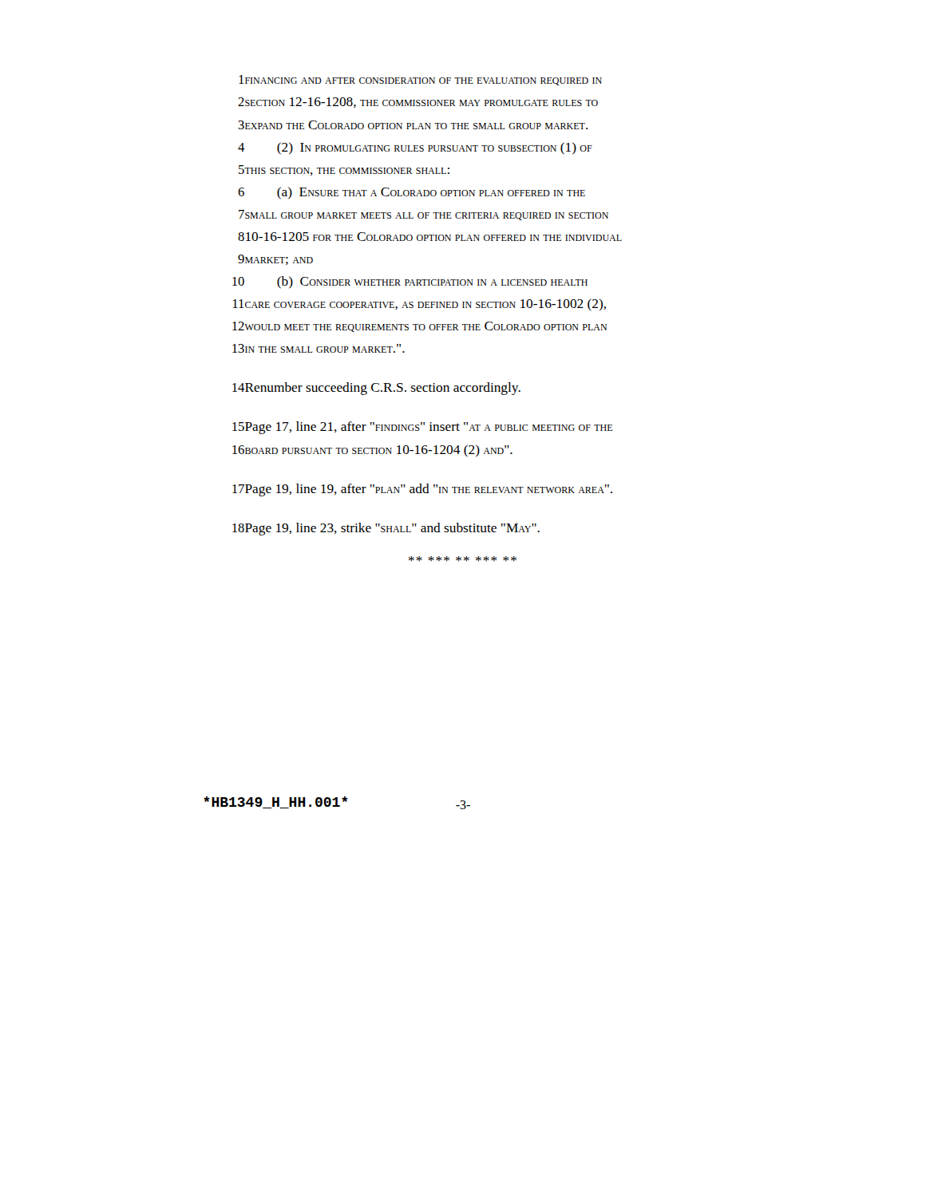| 1 | financing and after consideration of the evaluation required in |
| 2 | section 12-16-1208, the commissioner may promulgate rules to |
| 3 | expand the Colorado option plan to the small group market. |
| 4 | (2) In promulgating rules pursuant to subsection (1) of |
| 5 | this section, the commissioner shall: |
| 6 | (a) Ensure that a Colorado option plan offered in the |
| 7 | small group market meets all of the criteria required in section |
| 8 | 10-16-1205 for the Colorado option plan offered in the individual |
| 9 | market; and |
| 10 | (b) Consider whether participation in a licensed health |
| 11 | care coverage cooperative, as defined in section 10-16-1002 (2), |
| 12 | would meet the requirements to offer the Colorado option plan |
| 13 | in the small group market. ". |
| 14 | Renumber succeeding C.R.S. section accordingly. |
| 15 | Page 17, line 21, after " findings " insert " at a public meeting of the |
| 16 | board pursuant to section 10-16-1204 (2) and ". |
| 17 | Page 19, line 19, after " plan " add " in the relevant network area ". |
| 18 | Page 19, line 23, strike " shall " and substitute " May ". |
** *** ** *** **
*HB1349_H_HH.001* -3-